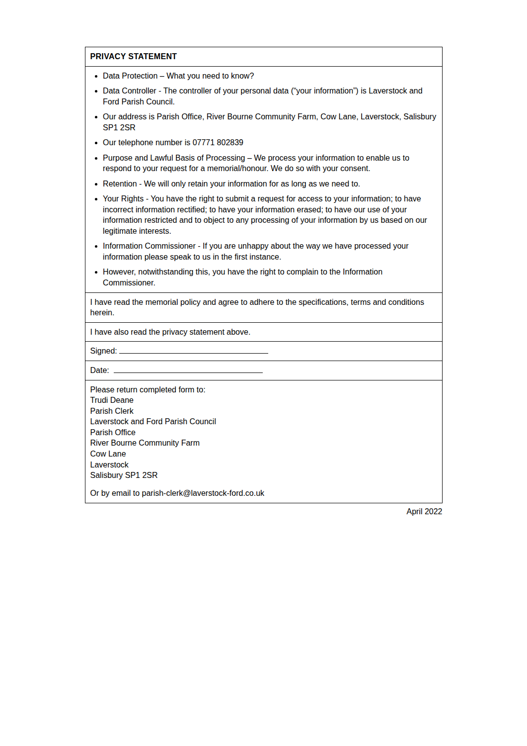| PRIVACY STATEMENT |
| Data Protection – What you need to know? Data Controller - The controller of your personal data (“your information”) is Laverstock and Ford Parish Council. Our address is Parish Office, River Bourne Community Farm, Cow Lane, Laverstock, Salisbury SP1 2SR Our telephone number is 07771 802839 Purpose and Lawful Basis of Processing – We process your information to enable us to respond to your request for a memorial/honour. We do so with your consent. Retention - We will only retain your information for as long as we need to. Your Rights - You have the right to submit a request for access to your information; to have incorrect information rectified; to have your information erased; to have our use of your information restricted and to object to any processing of your information by us based on our legitimate interests. Information Commissioner - If you are unhappy about the way we have processed your information please speak to us in the first instance. However, notwithstanding this, you have the right to complain to the Information Commissioner. |
| I have read the memorial policy and agree to adhere to the specifications, terms and conditions herein. |
| I have also read the privacy statement above. |
| Signed: |
| Date: |
| Please return completed form to: Trudi Deane Parish Clerk Laverstock and Ford Parish Council Parish Office River Bourne Community Farm Cow Lane Laverstock Salisbury SP1 2SR Or by email to parish-clerk@laverstock-ford.co.uk |
April 2022